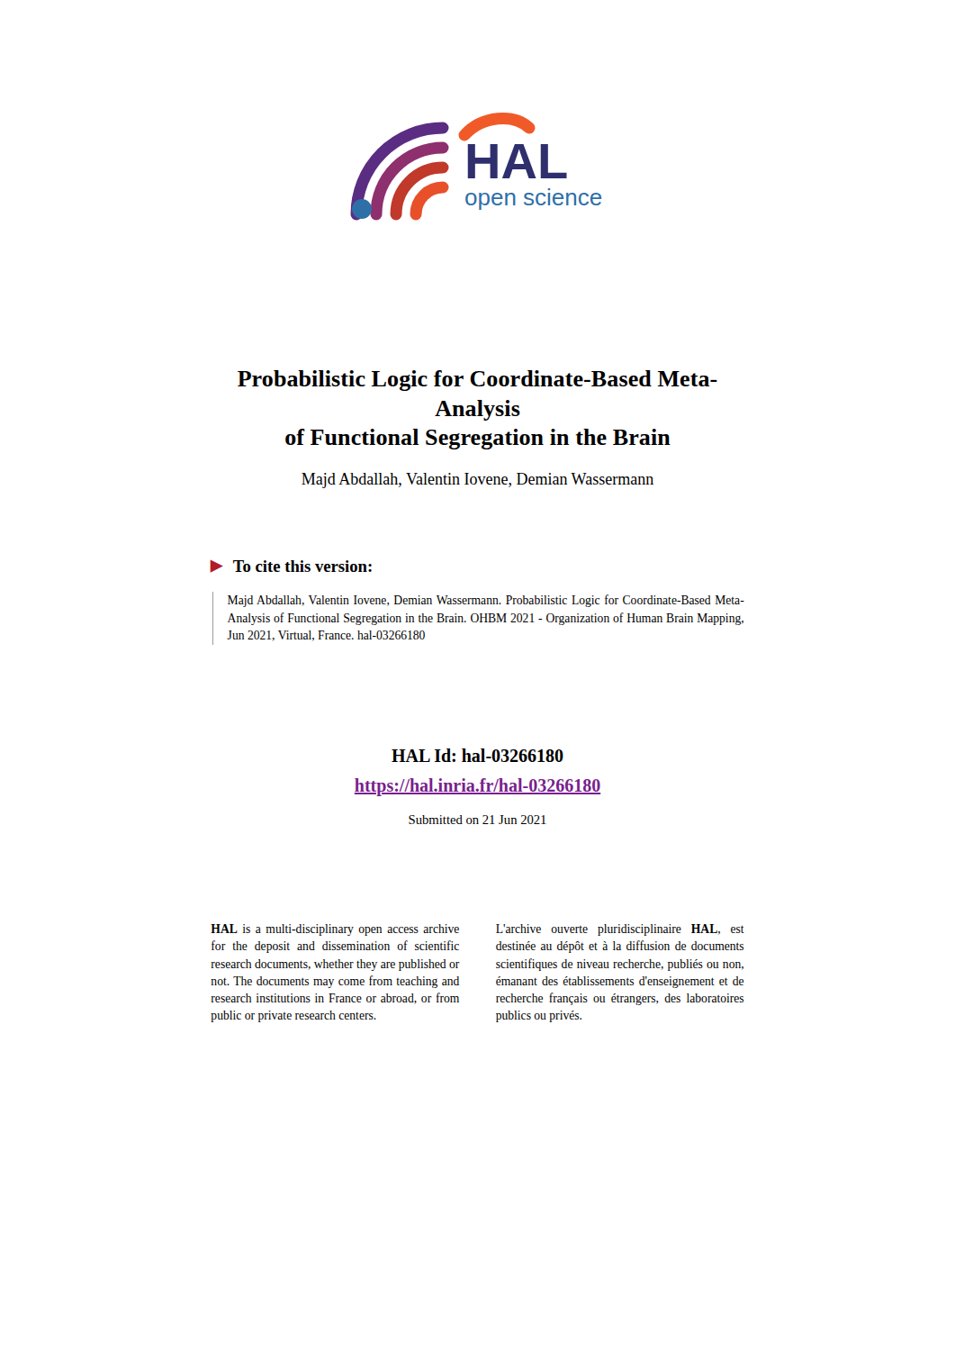HAL open science
Probabilistic Logic for Coordinate-Based Meta-Analysis
of Functional Segregation in the Brain
Majd Abdallah, Valentin Iovene, Demian Wassermann
▶To cite this version:
Majd Abdallah, Valentin Iovene, Demian Wassermann. Probabilistic Logic for Coordinate-Based Meta-Analysis of Functional Segregation in the Brain. OHBM 2021 - Organization of Human Brain Mapping, Jun 2021, Virtual, France. hal-03266180
HAL Id: hal-03266180
https://hal.inria.fr/hal-03266180
Submitted on 21 Jun 2021
HAL is a multi-disciplinary open access archive for the deposit and dissemination of scientific research documents, whether they are published or not. The documents may come from teaching and research institutions in France or abroad, or from public or private research centers.
L'archive ouverte pluridisciplinaire HAL, est destinée au dépôt et à la diffusion de documents scientifiques de niveau recherche, publiés ou non, émanant des établissements d'enseignement et de recherche français ou étrangers, des laboratoires publics ou privés.